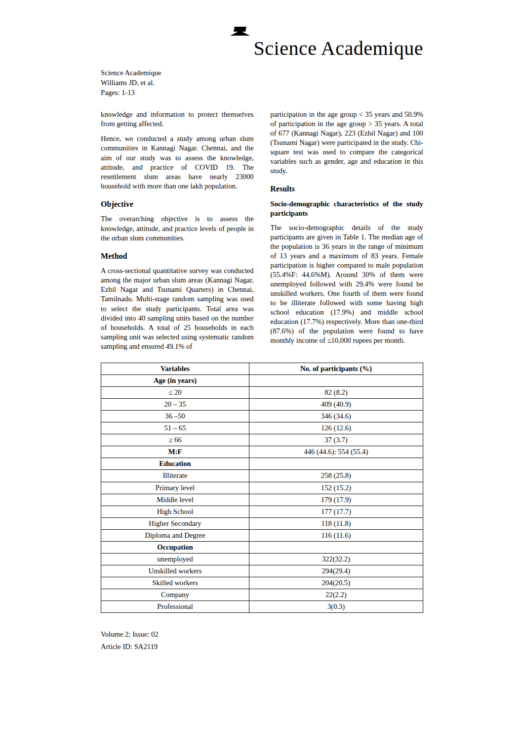Science Academique
Science Academique
Williams JD, et al.
Pages: 1-13
knowledge and information to protect themselves from getting affected.
Hence, we conducted a study among urban slum communities in Kannagi Nagar. Chennai, and the aim of our study was to assess the knowledge, attitude, and practice of COVID 19. The resettlement slum areas have nearly 23000 household with more than one lakh population.
Objective
The overarching objective is to assess the knowledge, attitude, and practice levels of people in the urban slum communities.
Method
A cross-sectional quantitative survey was conducted among the major urban slum areas (Kannagi Nagar, Ezhil Nagar and Tsunami Quarters) in Chennai, Tamilnadu. Multi-stage random sampling was used to select the study participants. Total area was divided into 40 sampling units based on the number of households. A total of 25 households in each sampling unit was selected using systematic random sampling and ensured 49.1% of
participation in the age group < 35 years and 50.9% of participation in the age group > 35 years. A total of 677 (Kannagi Nagar), 223 (Ezhil Nagar) and 100 (Tsunami Nagar) were participated in the study. Chi-square test was used to compare the categorical variables such as gender, age and education in this study.
Results
Socio-demographic characteristics of the study participants
The socio-demographic details of the study participants are given in Table 1. The median age of the population is 36 years in the range of minimum of 13 years and a maximum of 83 years. Female participation is higher compared to male population (55.4%F: 44.6%M). Around 30% of them were unemployed followed with 29.4% were found be unskilled workers. One fourth of them were found to be illiterate followed with some having high school education (17.9%) and middle school education (17.7%) respectively. More than one-third (87.6%) of the population were found to have monthly income of ≤10,000 rupees per month.
| Variables | No. of participants (%) |
| --- | --- |
| Age (in years) | |
| ≤ 20 | 82 (8.2) |
| 20 – 35 | 409 (40.9) |
| 36 –50 | 346 (34.6) |
| 51 – 65 | 126 (12.6) |
| ≥ 66 | 37 (3.7) |
| M:F | 446 (44.6): 554 (55.4) |
| Education | |
| Illiterate | 258 (25.8) |
| Primary level | 152 (15.2) |
| Middle level | 179 (17.9) |
| High School | 177 (17.7) |
| Higher Secondary | 118 (11.8) |
| Diploma and Degree | 116 (11.6) |
| Occupation | |
| unemployed | 322(32.2) |
| Unskilled workers | 294(29.4) |
| Skilled workers | 204(20.5) |
| Company | 22(2.2) |
| Professional | 3(0.3) |
Volume 2; Issue: 02
Article ID: SA2119